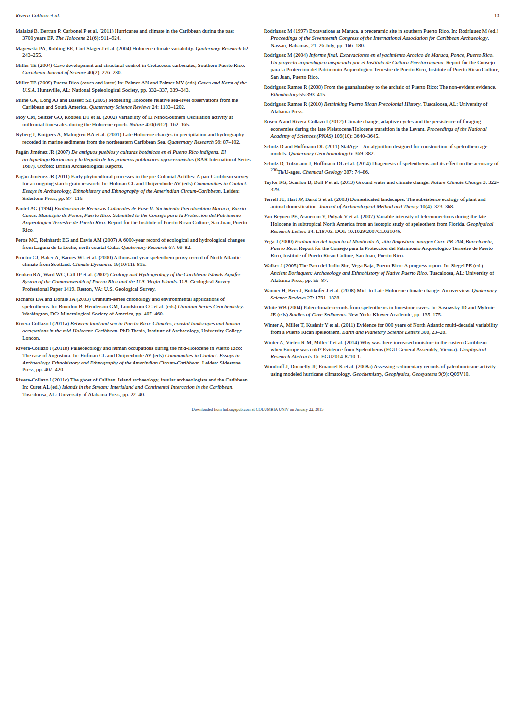Rivera-Collazo et al. 13
Malaizé B, Bertran P, Carbonel P et al. (2011) Hurricanes and climate in the Caribbean during the past 3700 years BP. The Holocene 21(6): 911–924.
Mayewski PA, Rohling EE, Curt Stager J et al. (2004) Holocene climate variability. Quaternary Research 62: 243–255.
Miller TE (2004) Cave development and structural control in Cretaceous carbonates, Southern Puerto Rico. Caribbean Journal of Science 40(2): 276–280.
Miller TE (2009) Puerto Rico (caves and karst) In: Palmer AN and Palmer MV (eds) Caves and Karst of the U.S.A. Huntsville, AL: National Speleological Society, pp. 332–337, 339–343.
Milne GA, Long AJ and Bassett SE (2005) Modelling Holocene relative sea-level observations from the Caribbean and South America. Quaternary Science Reviews 24: 1183–1202.
Moy CM, Seltzer GO, Rodbell DT et al. (2002) Variability of El Niño/Southern Oscillation activity at millennial timescales during the Holocene epoch. Nature 420(6912): 162–165.
Nyberg J, Kuijpers A, Malmgren BA et al. (2001) Late Holocene changes in precipitation and hydrography recorded in marine sediments from the northeastern Caribbean Sea. Quaternary Research 56: 87–102.
Pagán Jiménez JR (2007) De antiguos pueblos y culturas botánicas en el Puerto Rico indígena. El archipiélago Borincano y la llegada de los primeros pobladores agroceramistas (BAR International Series 1687). Oxford: British Archaeological Reports.
Pagán Jiménez JR (2011) Early phytocultural processes in the pre-Colonial Antilles: A pan-Caribbean survey for an ongoing starch grain research. In: Hofman CL and Duijvenbode AV (eds) Communities in Contact. Essays in Archaeology, Ethnohistory and Ethnography of the Amerindian Circum-Caribbean. Leiden: Sidestone Press, pp. 87–116.
Pantel AG (1994) Evaluación de Recursos Culturales de Fase II. Yacimiento Precolombino Maruca, Barrio Canas. Municipio de Ponce, Puerto Rico. Submitted to the Consejo para la Protección del Patrimonio Arqueológico Terrestre de Puerto Rico. Report for the Institute of Puerto Rican Culture, San Juan, Puerto Rico.
Peros MC, Reinhardt EG and Davis AM (2007) A 6000-year record of ecological and hydrological changes from Laguna de la Leche, north coastal Cuba. Quaternary Research 67: 69–82.
Proctor CJ, Baker A, Barnes WL et al. (2000) A thousand year speleothem proxy record of North Atlantic climate from Scotland. Climate Dynamics 16(10/11): 815.
Renken RA, Ward WC, Gill IP et al. (2002) Geology and Hydrogeology of the Caribbean Islands Aquifer System of the Commonwealth of Puerto Rico and the U.S. Virgin Islands. U.S. Geological Survey Professional Paper 1419. Reston, VA: U.S. Geological Survey.
Richards DA and Dorale JA (2003) Uranium-series chronology and environmental applications of speleothems. In: Bourdon B, Henderson GM, Lundstrom CC et al. (eds) Uranium-Series Geochemistry. Washington, DC: Mineralogical Society of America, pp. 407–460.
Rivera-Collazo I (2011a) Between land and sea in Puerto Rico: Climates, coastal landscapes and human occupations in the mid-Holocene Caribbean. PhD Thesis, Institute of Archaeology, University College London.
Rivera-Collazo I (2011b) Palaeoecology and human occupations during the mid-Holocene in Puerto Rico: The case of Angostura. In: Hofman CL and Duijvenbode AV (eds) Communities in Contact. Essays in Archaeology, Ethnohistory and Ethnography of the Amerindian Circum-Caribbean. Leiden: Sidestone Press, pp. 407–420.
Rivera-Collazo I (2011c) The ghost of Caliban: Island archaeology, insular archaeologists and the Caribbean. In: Curet AL (ed.) Islands in the Stream: Interisland and Continental Interaction in the Caribbean. Tuscaloosa, AL: University of Alabama Press, pp. 22–40.
Rodríguez M (1997) Excavations at Maruca, a preceramic site in southern Puerto Rico. In: Rodríguez M (ed.) Proceedings of the Seventeenth Congress of the International Association for Caribbean Archaeology. Nassau, Bahamas, 21–26 July, pp. 166–180.
Rodríguez M (2004) Informe final. Excavaciones en el yacimiento Arcaico de Maruca, Ponce, Puerto Rico. Un proyecto arqueológico auspiciado por el Instituto de Cultura Puertorriqueña. Report for the Consejo para la Protección del Patrimonio Arqueológico Terrestre de Puerto Rico, Institute of Puerto Rican Culture, San Juan, Puerto Rico.
Rodríguez Ramos R (2008) From the guanahatabey to the archaic of Puerto Rico: The non-evident evidence. Ethnohistory 55:393–415.
Rodríguez Ramos R (2010) Rethinking Puerto Rican Precolonial History. Tuscaloosa, AL: University of Alabama Press.
Rosen A and Rivera-Collazo I (2012) Climate change, adaptive cycles and the persistence of foraging economies during the late Pleistocene/Holocene transition in the Levant. Proceedings of the National Academy of Sciences (PNAS) 109(10): 3640–3645.
Scholz D and Hoffmann DL (2011) StalAge – An algorithm designed for construction of speleothem age models. Quaternary Geochronology 6: 369–382.
Scholz D, Tolzmann J, Hoffmann DL et al. (2014) Diagenesis of speleothems and its effect on the accuracy of 230Th/U-ages. Chemical Geology 387: 74–86.
Taylor RG, Scanlon B, Döll P et al. (2013) Ground water and climate change. Nature Climate Change 3: 322–329.
Terrell JE, Hart JP, Barut S et al. (2003) Domesticated landscapes: The subsistence ecology of plant and animal domestication. Journal of Archaeological Method and Theory 10(4): 323–368.
Van Beynen PE, Asmerom Y, Polyak V et al. (2007) Variable intensity of teleconnections during the late Holocene in subtropical North America from an isotopic study of speleothem from Florida. Geophysical Research Letters 34: L18703. DOI: 10.1029/2007GL031046.
Vega J (2000) Evaluación del impacto al Montículo A, sitio Angostura, margen Carr. PR-204, Barceloneta, Puerto Rico. Report for the Consejo para la Protección del Patrimonio Arqueológico Terrestre de Puerto Rico, Institute of Puerto Rican Culture, San Juan, Puerto Rico.
Walker J (2005) The Paso del Indio Site, Vega Baja, Puerto Rico: A progress report. In: Siegel PE (ed.) Ancient Borinquen: Archaeology and Ethnohistory of Native Puerto Rico. Tuscaloosa, AL: University of Alabama Press, pp. 55–87.
Wanner H, Beer J, Bütikofer J et al. (2008) Mid- to Late Holocene climate change: An overview. Quaternary Science Reviews 27: 1791–1828.
White WB (2004) Paleoclimate records from speleothems in limestone caves. In: Sasowsky ID and Mylroie JE (eds) Studies of Cave Sediments. New York: Kluwer Academic, pp. 135–175.
Winter A, Miller T, Kushnir Y et al. (2011) Evidence for 800 years of North Atlantic multi-decadal variability from a Puerto Rican speleothem. Earth and Planetary Science Letters 308, 23–28.
Winter A, Vieten R-M, Miller T et al. (2014) Why was there increased moisture in the eastern Caribbean when Europe was cold? Evidence from Speleothems (EGU General Assembly, Vienna). Geophysical Research Abstracts 16: EGU2014-8710-1.
Woodruff J, Donnelly JP, Emanuel K et al. (2008a) Assessing sedimentary records of paleohurricane activity using modeled hurricane climatology. Geochemistry, Geophysics, Geosystems 9(9): Q09V10.
Downloaded from hol.sagepub.com at COLUMBIA UNIV on January 22, 2015